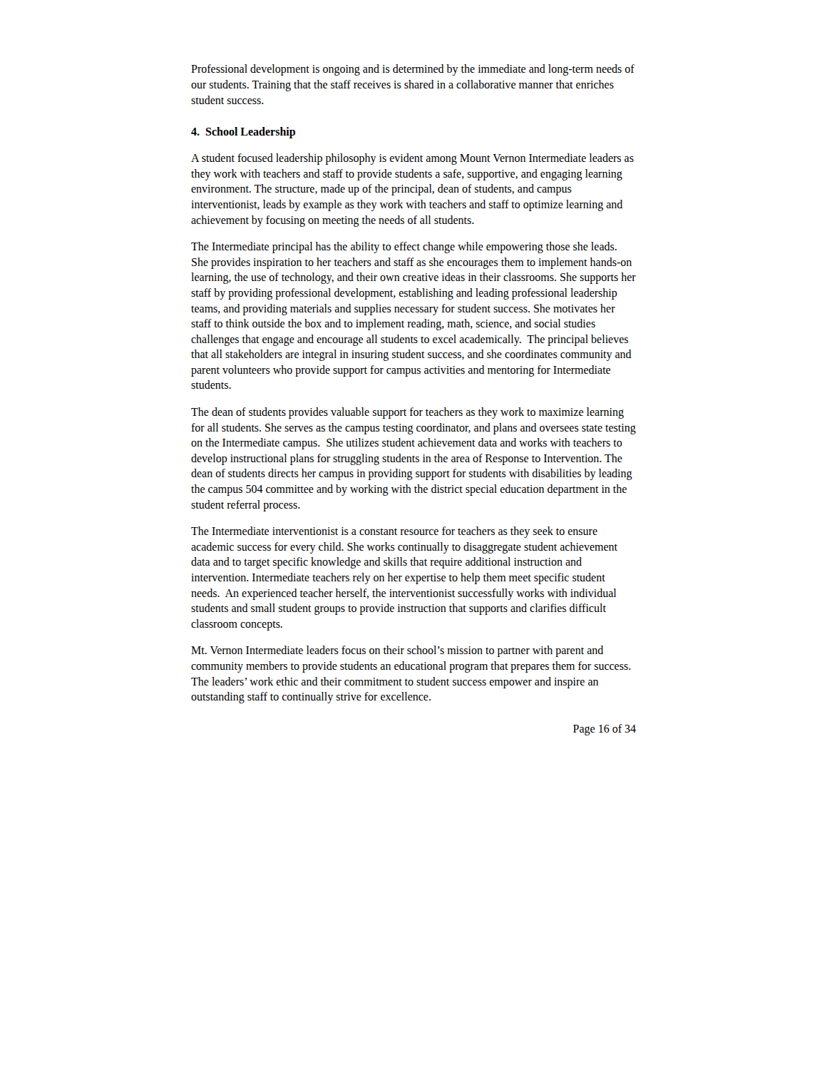Professional development is ongoing and is determined by the immediate and long-term needs of our students. Training that the staff receives is shared in a collaborative manner that enriches student success.
4. School Leadership
A student focused leadership philosophy is evident among Mount Vernon Intermediate leaders as they work with teachers and staff to provide students a safe, supportive, and engaging learning environment. The structure, made up of the principal, dean of students, and campus interventionist, leads by example as they work with teachers and staff to optimize learning and achievement by focusing on meeting the needs of all students.
The Intermediate principal has the ability to effect change while empowering those she leads. She provides inspiration to her teachers and staff as she encourages them to implement hands-on learning, the use of technology, and their own creative ideas in their classrooms. She supports her staff by providing professional development, establishing and leading professional leadership teams, and providing materials and supplies necessary for student success. She motivates her staff to think outside the box and to implement reading, math, science, and social studies challenges that engage and encourage all students to excel academically. The principal believes that all stakeholders are integral in insuring student success, and she coordinates community and parent volunteers who provide support for campus activities and mentoring for Intermediate students.
The dean of students provides valuable support for teachers as they work to maximize learning for all students. She serves as the campus testing coordinator, and plans and oversees state testing on the Intermediate campus. She utilizes student achievement data and works with teachers to develop instructional plans for struggling students in the area of Response to Intervention. The dean of students directs her campus in providing support for students with disabilities by leading the campus 504 committee and by working with the district special education department in the student referral process.
The Intermediate interventionist is a constant resource for teachers as they seek to ensure academic success for every child. She works continually to disaggregate student achievement data and to target specific knowledge and skills that require additional instruction and intervention. Intermediate teachers rely on her expertise to help them meet specific student needs. An experienced teacher herself, the interventionist successfully works with individual students and small student groups to provide instruction that supports and clarifies difficult classroom concepts.
Mt. Vernon Intermediate leaders focus on their school’s mission to partner with parent and community members to provide students an educational program that prepares them for success. The leaders’ work ethic and their commitment to student success empower and inspire an outstanding staff to continually strive for excellence.
Page 16 of 34